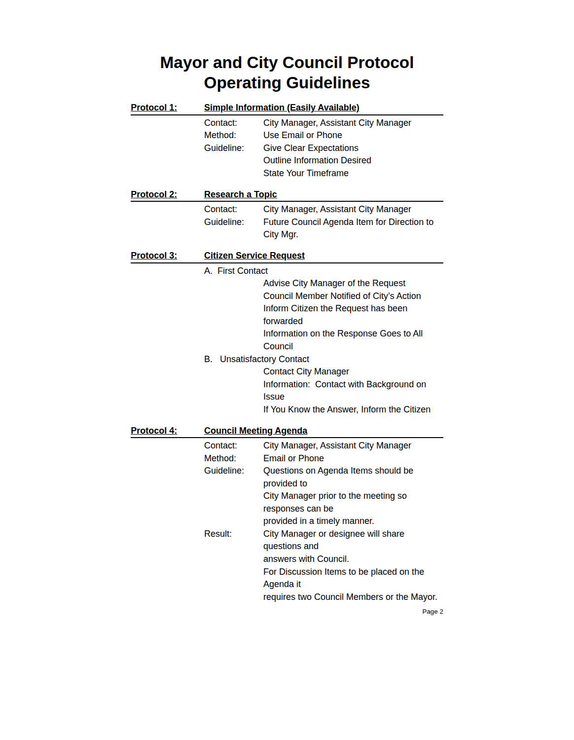Mayor and City Council Protocol Operating Guidelines
| Protocol 1: | Simple Information (Easily Available) |
| | Contact: | City Manager, Assistant City Manager |
| | Method: | Use Email or Phone |
| | Guideline: | Give Clear Expectations |
| | | Outline Information Desired |
| | | State Your Timeframe |
| Protocol 2: | Research a Topic |
| | Contact: | City Manager, Assistant City Manager |
| | Guideline: | Future Council Agenda Item for Direction to City Mgr. |
| Protocol 3: | Citizen Service Request |
| | A. First Contact |
| | | Advise City Manager of the Request |
| | | Council Member Notified of City’s Action |
| | | Inform Citizen the Request has been forwarded |
| | | Information on the Response Goes to All Council |
| | B. Unsatisfactory Contact |
| | | Contact City Manager |
| | | Information: Contact with Background on Issue |
| | | If You Know the Answer, Inform the Citizen |
| Protocol 4: | Council Meeting Agenda |
| | Contact: | City Manager, Assistant City Manager |
| | Method: | Email or Phone |
| | Guideline: | Questions on Agenda Items should be provided to |
| | | City Manager prior to the meeting so responses can be |
| | | provided in a timely manner. |
| | Result: | City Manager or designee will share questions and |
| | | answers with Council. |
| | | For Discussion Items to be placed on the Agenda it |
| | | requires two Council Members or the Mayor. |
Page 2